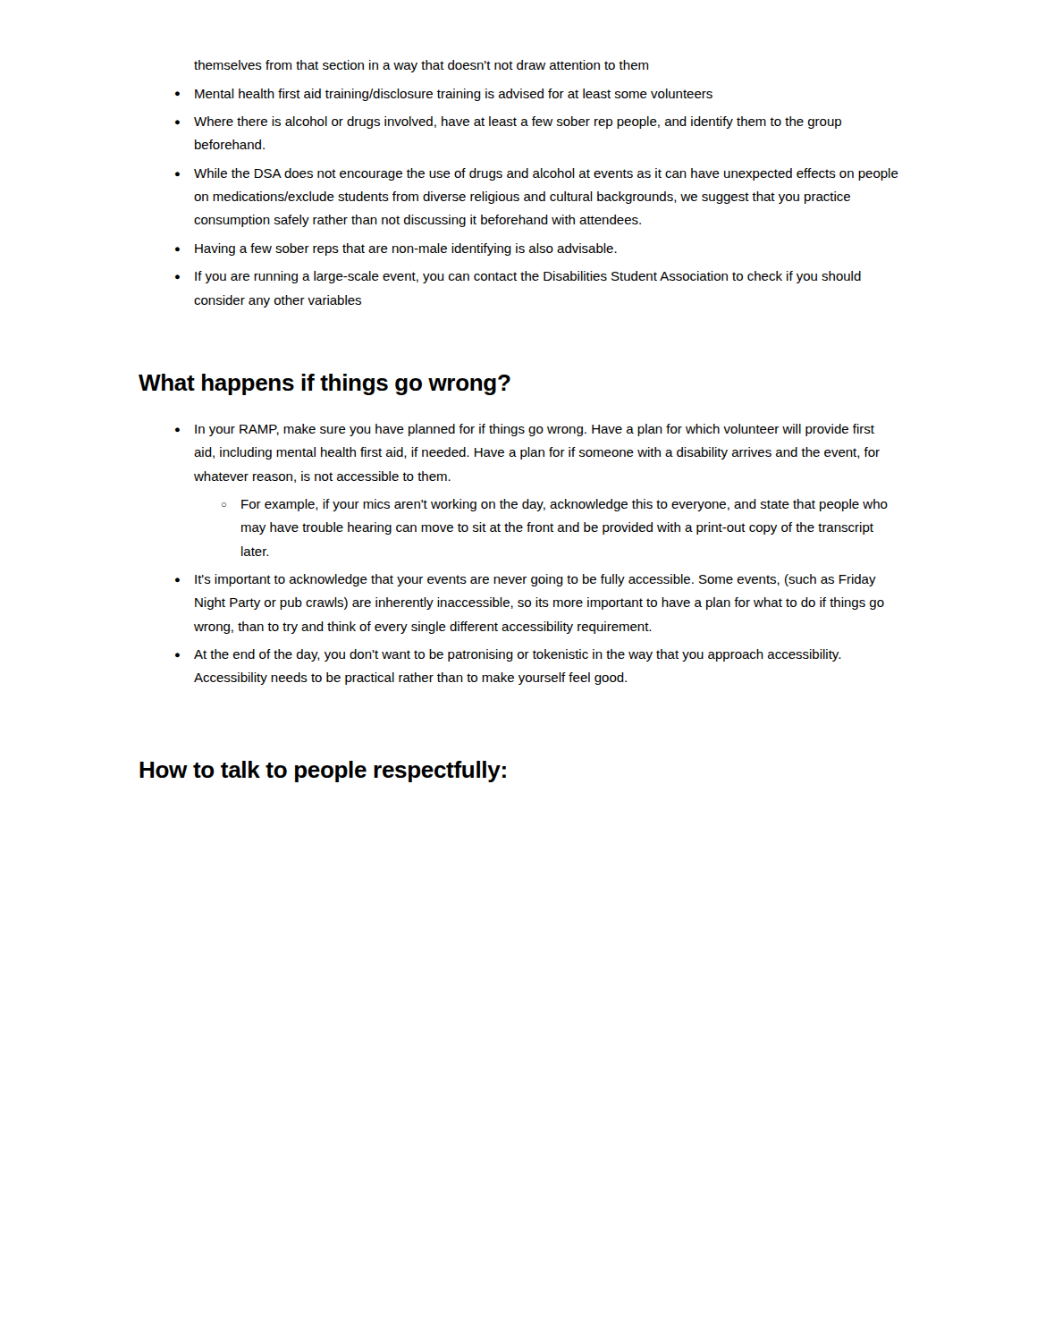themselves from that section in a way that doesn't not draw attention to them
Mental health first aid training/disclosure training is advised for at least some volunteers
Where there is alcohol or drugs involved, have at least a few sober rep people, and identify them to the group beforehand.
While the DSA does not encourage the use of drugs and alcohol at events as it can have unexpected effects on people on medications/exclude students from diverse religious and cultural backgrounds, we suggest that you practice consumption safely rather than not discussing it beforehand with attendees.
Having a few sober reps that are non-male identifying is also advisable.
If you are running a large-scale event, you can contact the Disabilities Student Association to check if you should consider any other variables
What happens if things go wrong?
In your RAMP, make sure you have planned for if things go wrong. Have a plan for which volunteer will provide first aid, including mental health first aid, if needed. Have a plan for if someone with a disability arrives and the event, for whatever reason, is not accessible to them.
For example, if your mics aren't working on the day, acknowledge this to everyone, and state that people who may have trouble hearing can move to sit at the front and be provided with a print-out copy of the transcript later.
It's important to acknowledge that your events are never going to be fully accessible. Some events, (such as Friday Night Party or pub crawls) are inherently inaccessible, so its more important to have a plan for what to do if things go wrong, than to try and think of every single different accessibility requirement.
At the end of the day, you don't want to be patronising or tokenistic in the way that you approach accessibility. Accessibility needs to be practical rather than to make yourself feel good.
How to talk to people respectfully: